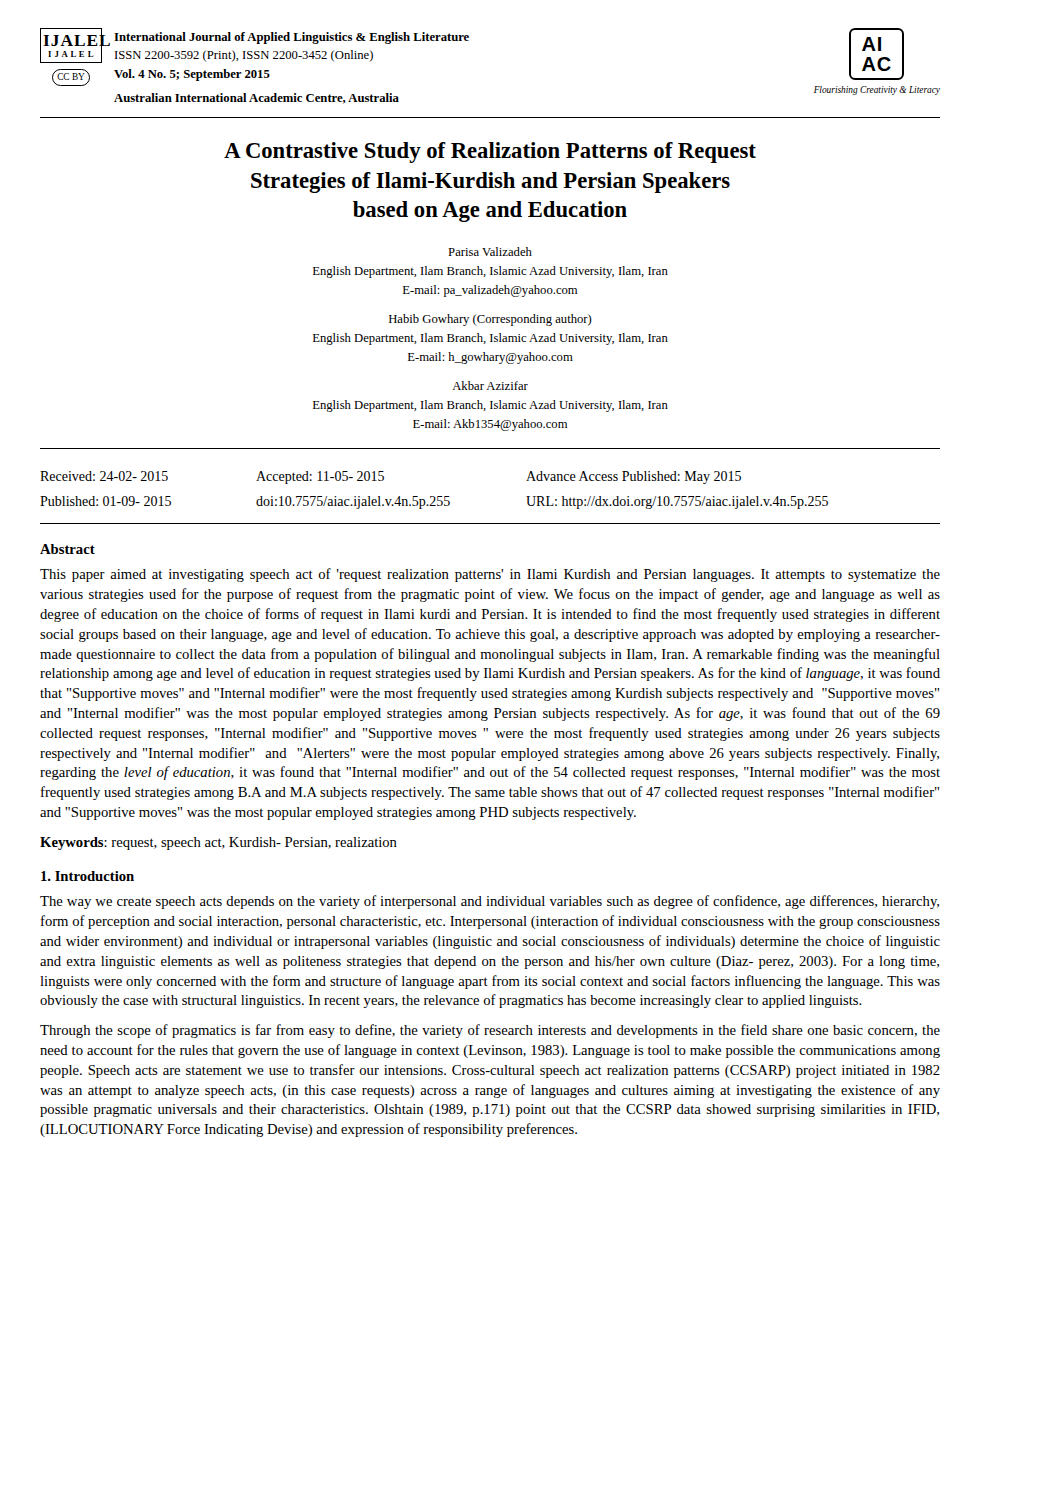IJALELI J A L E L
CC BY
International Journal of Applied Linguistics & English Literature
ISSN 2200-3592 (Print), ISSN 2200-3452 (Online)
Vol. 4 No. 5; September 2015
Australian International Academic Centre, Australia
AI
AC
Flourishing Creativity & Literacy
A Contrastive Study of Realization Patterns of Request
Strategies of Ilami-Kurdish and Persian Speakers
based on Age and Education
Parisa Valizadeh
English Department, Ilam Branch, Islamic Azad University, Ilam, Iran
E-mail: pa_valizadeh@yahoo.com
Habib Gowhary (Corresponding author)
English Department, Ilam Branch, Islamic Azad University, Ilam, Iran
E-mail: h_gowhary@yahoo.com
Akbar Azizifar
English Department, Ilam Branch, Islamic Azad University, Ilam, Iran
E-mail: Akb1354@yahoo.com
| Received: 24-02- 2015 | Accepted: 11-05- 2015 | Advance Access Published: May 2015 |
| Published: 01-09- 2015 | doi:10.7575/aiac.ijalel.v.4n.5p.255 | URL: http://dx.doi.org/10.7575/aiac.ijalel.v.4n.5p.255 |
Abstract
This paper aimed at investigating speech act of 'request realization patterns' in Ilami Kurdish and Persian languages. It attempts to systematize the various strategies used for the purpose of request from the pragmatic point of view. We focus on the impact of gender, age and language as well as degree of education on the choice of forms of request in Ilami kurdi and Persian. It is intended to find the most frequently used strategies in different social groups based on their language, age and level of education. To achieve this goal, a descriptive approach was adopted by employing a researcher-made questionnaire to collect the data from a population of bilingual and monolingual subjects in Ilam, Iran. A remarkable finding was the meaningful relationship among age and level of education in request strategies used by Ilami Kurdish and Persian speakers. As for the kind of language, it was found that "Supportive moves" and "Internal modifier" were the most frequently used strategies among Kurdish subjects respectively and "Supportive moves" and "Internal modifier" was the most popular employed strategies among Persian subjects respectively. As for age, it was found that out of the 69 collected request responses, "Internal modifier" and "Supportive moves " were the most frequently used strategies among under 26 years subjects respectively and "Internal modifier" and "Alerters" were the most popular employed strategies among above 26 years subjects respectively. Finally, regarding the level of education, it was found that "Internal modifier" and out of the 54 collected request responses, "Internal modifier" was the most frequently used strategies among B.A and M.A subjects respectively. The same table shows that out of 47 collected request responses "Internal modifier" and "Supportive moves" was the most popular employed strategies among PHD subjects respectively.
Keywords: request, speech act, Kurdish- Persian, realization
1. Introduction
The way we create speech acts depends on the variety of interpersonal and individual variables such as degree of confidence, age differences, hierarchy, form of perception and social interaction, personal characteristic, etc. Interpersonal (interaction of individual consciousness with the group consciousness and wider environment) and individual or intrapersonal variables (linguistic and social consciousness of individuals) determine the choice of linguistic and extra linguistic elements as well as politeness strategies that depend on the person and his/her own culture (Diaz- perez, 2003). For a long time, linguists were only concerned with the form and structure of language apart from its social context and social factors influencing the language. This was obviously the case with structural linguistics. In recent years, the relevance of pragmatics has become increasingly clear to applied linguists.
Through the scope of pragmatics is far from easy to define, the variety of research interests and developments in the field share one basic concern, the need to account for the rules that govern the use of language in context (Levinson, 1983). Language is tool to make possible the communications among people. Speech acts are statement we use to transfer our intensions. Cross-cultural speech act realization patterns (CCSARP) project initiated in 1982 was an attempt to analyze speech acts, (in this case requests) across a range of languages and cultures aiming at investigating the existence of any possible pragmatic universals and their characteristics. Olshtain (1989, p.171) point out that the CCSRP data showed surprising similarities in IFID, (ILLOCUTIONARY Force Indicating Devise) and expression of responsibility preferences.